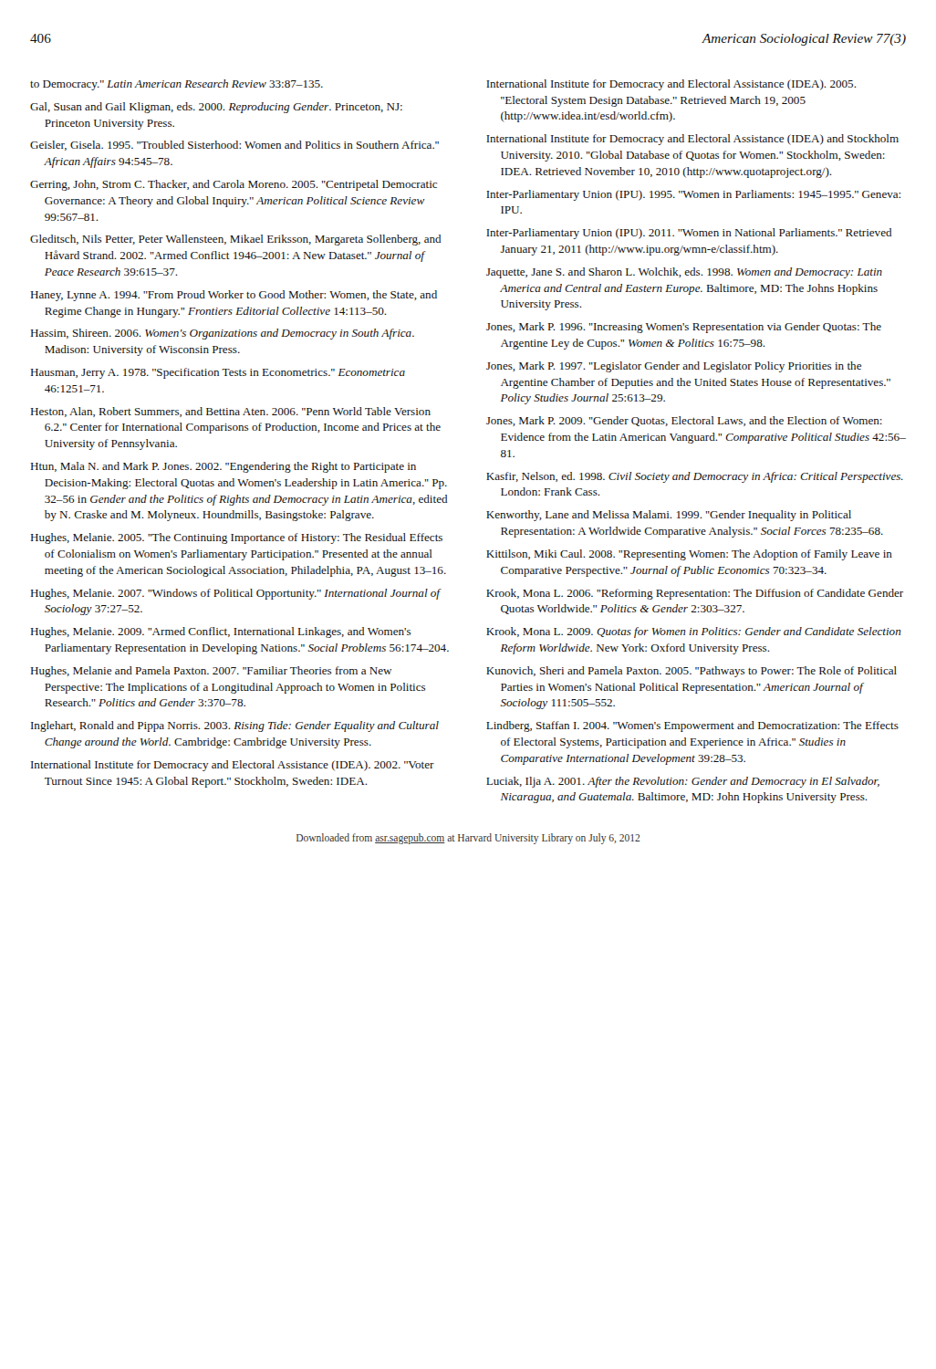406 American Sociological Review 77(3)
to Democracy.'' Latin American Research Review 33:87–135.
Gal, Susan and Gail Kligman, eds. 2000. Reproducing Gender. Princeton, NJ: Princeton University Press.
Geisler, Gisela. 1995. ''Troubled Sisterhood: Women and Politics in Southern Africa.'' African Affairs 94:545–78.
Gerring, John, Strom C. Thacker, and Carola Moreno. 2005. ''Centripetal Democratic Governance: A Theory and Global Inquiry.'' American Political Science Review 99:567–81.
Gleditsch, Nils Petter, Peter Wallensteen, Mikael Eriksson, Margareta Sollenberg, and Håvard Strand. 2002. ''Armed Conflict 1946–2001: A New Dataset.'' Journal of Peace Research 39:615–37.
Haney, Lynne A. 1994. ''From Proud Worker to Good Mother: Women, the State, and Regime Change in Hungary.'' Frontiers Editorial Collective 14:113–50.
Hassim, Shireen. 2006. Women's Organizations and Democracy in South Africa. Madison: University of Wisconsin Press.
Hausman, Jerry A. 1978. ''Specification Tests in Econometrics.'' Econometrica 46:1251–71.
Heston, Alan, Robert Summers, and Bettina Aten. 2006. ''Penn World Table Version 6.2.'' Center for International Comparisons of Production, Income and Prices at the University of Pennsylvania.
Htun, Mala N. and Mark P. Jones. 2002. ''Engendering the Right to Participate in Decision-Making: Electoral Quotas and Women's Leadership in Latin America.'' Pp. 32–56 in Gender and the Politics of Rights and Democracy in Latin America, edited by N. Craske and M. Molyneux. Houndmills, Basingstoke: Palgrave.
Hughes, Melanie. 2005. ''The Continuing Importance of History: The Residual Effects of Colonialism on Women's Parliamentary Participation.'' Presented at the annual meeting of the American Sociological Association, Philadelphia, PA, August 13–16.
Hughes, Melanie. 2007. ''Windows of Political Opportunity.'' International Journal of Sociology 37:27–52.
Hughes, Melanie. 2009. ''Armed Conflict, International Linkages, and Women's Parliamentary Representation in Developing Nations.'' Social Problems 56:174–204.
Hughes, Melanie and Pamela Paxton. 2007. ''Familiar Theories from a New Perspective: The Implications of a Longitudinal Approach to Women in Politics Research.'' Politics and Gender 3:370–78.
Inglehart, Ronald and Pippa Norris. 2003. Rising Tide: Gender Equality and Cultural Change around the World. Cambridge: Cambridge University Press.
International Institute for Democracy and Electoral Assistance (IDEA). 2002. ''Voter Turnout Since 1945: A Global Report.'' Stockholm, Sweden: IDEA.
International Institute for Democracy and Electoral Assistance (IDEA). 2005. ''Electoral System Design Database.'' Retrieved March 19, 2005 (http://www.idea.int/esd/world.cfm).
International Institute for Democracy and Electoral Assistance (IDEA) and Stockholm University. 2010. ''Global Database of Quotas for Women.'' Stockholm, Sweden: IDEA. Retrieved November 10, 2010 (http://www.quotaproject.org/).
Inter-Parliamentary Union (IPU). 1995. ''Women in Parliaments: 1945–1995.'' Geneva: IPU.
Inter-Parliamentary Union (IPU). 2011. ''Women in National Parliaments.'' Retrieved January 21, 2011 (http://www.ipu.org/wmn-e/classif.htm).
Jaquette, Jane S. and Sharon L. Wolchik, eds. 1998. Women and Democracy: Latin America and Central and Eastern Europe. Baltimore, MD: The Johns Hopkins University Press.
Jones, Mark P. 1996. ''Increasing Women's Representation via Gender Quotas: The Argentine Ley de Cupos.'' Women & Politics 16:75–98.
Jones, Mark P. 1997. ''Legislator Gender and Legislator Policy Priorities in the Argentine Chamber of Deputies and the United States House of Representatives.'' Policy Studies Journal 25:613–29.
Jones, Mark P. 2009. ''Gender Quotas, Electoral Laws, and the Election of Women: Evidence from the Latin American Vanguard.'' Comparative Political Studies 42:56–81.
Kasfir, Nelson, ed. 1998. Civil Society and Democracy in Africa: Critical Perspectives. London: Frank Cass.
Kenworthy, Lane and Melissa Malami. 1999. ''Gender Inequality in Political Representation: A Worldwide Comparative Analysis.'' Social Forces 78:235–68.
Kittilson, Miki Caul. 2008. ''Representing Women: The Adoption of Family Leave in Comparative Perspective.'' Journal of Public Economics 70:323–34.
Krook, Mona L. 2006. ''Reforming Representation: The Diffusion of Candidate Gender Quotas Worldwide.'' Politics & Gender 2:303–327.
Krook, Mona L. 2009. Quotas for Women in Politics: Gender and Candidate Selection Reform Worldwide. New York: Oxford University Press.
Kunovich, Sheri and Pamela Paxton. 2005. ''Pathways to Power: The Role of Political Parties in Women's National Political Representation.'' American Journal of Sociology 111:505–552.
Lindberg, Staffan I. 2004. ''Women's Empowerment and Democratization: The Effects of Electoral Systems, Participation and Experience in Africa.'' Studies in Comparative International Development 39:28–53.
Luciak, Ilja A. 2001. After the Revolution: Gender and Democracy in El Salvador, Nicaragua, and Guatemala. Baltimore, MD: John Hopkins University Press.
Downloaded from asr.sagepub.com at Harvard University Library on July 6, 2012